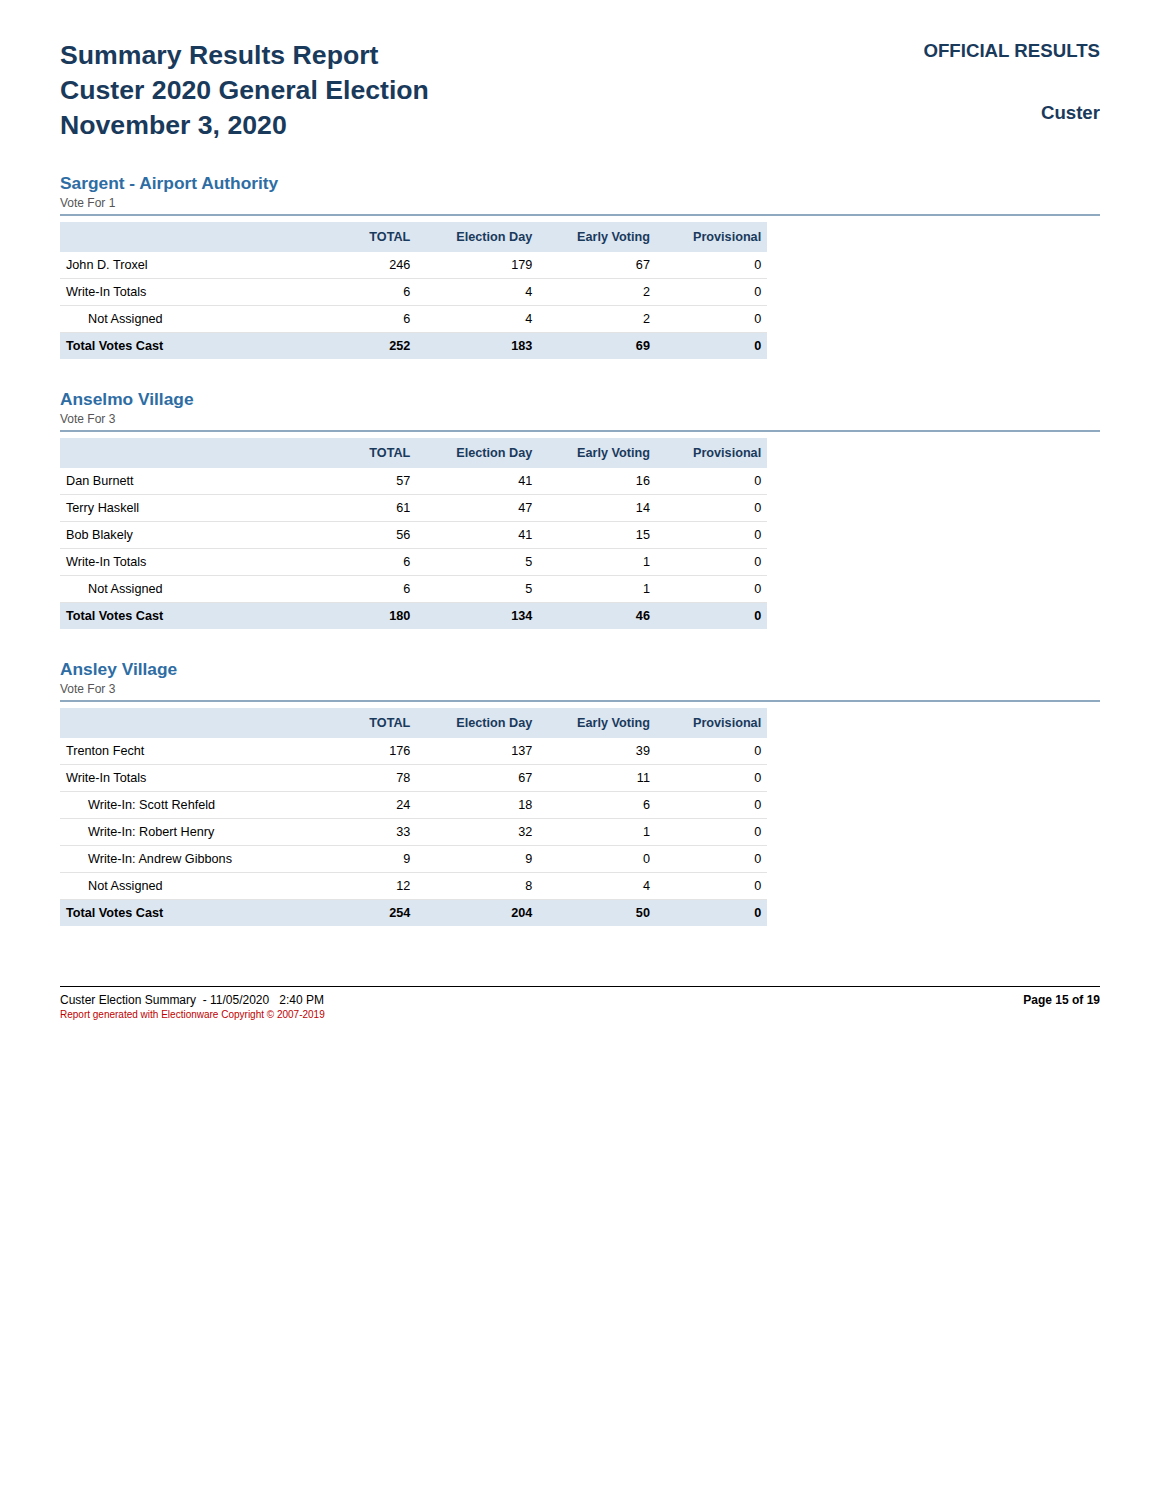Summary Results Report
Custer 2020 General Election
November 3, 2020
OFFICIAL RESULTS
Custer
Sargent - Airport Authority
Vote For 1
| | TOTAL | Election Day | Early Voting | Provisional |
| --- | --- | --- | --- | --- |
| John D. Troxel | 246 | 179 | 67 | 0 |
| Write-In Totals | 6 | 4 | 2 | 0 |
| Not Assigned | 6 | 4 | 2 | 0 |
| Total Votes Cast | 252 | 183 | 69 | 0 |
Anselmo Village
Vote For 3
| | TOTAL | Election Day | Early Voting | Provisional |
| --- | --- | --- | --- | --- |
| Dan Burnett | 57 | 41 | 16 | 0 |
| Terry Haskell | 61 | 47 | 14 | 0 |
| Bob Blakely | 56 | 41 | 15 | 0 |
| Write-In Totals | 6 | 5 | 1 | 0 |
| Not Assigned | 6 | 5 | 1 | 0 |
| Total Votes Cast | 180 | 134 | 46 | 0 |
Ansley Village
Vote For 3
| | TOTAL | Election Day | Early Voting | Provisional |
| --- | --- | --- | --- | --- |
| Trenton Fecht | 176 | 137 | 39 | 0 |
| Write-In Totals | 78 | 67 | 11 | 0 |
| Write-In: Scott Rehfeld | 24 | 18 | 6 | 0 |
| Write-In: Robert Henry | 33 | 32 | 1 | 0 |
| Write-In: Andrew Gibbons | 9 | 9 | 0 | 0 |
| Not Assigned | 12 | 8 | 4 | 0 |
| Total Votes Cast | 254 | 204 | 50 | 0 |
Custer Election Summary - 11/05/2020 2:40 PM
Page 15 of 19
Report generated with Electionware Copyright © 2007-2019